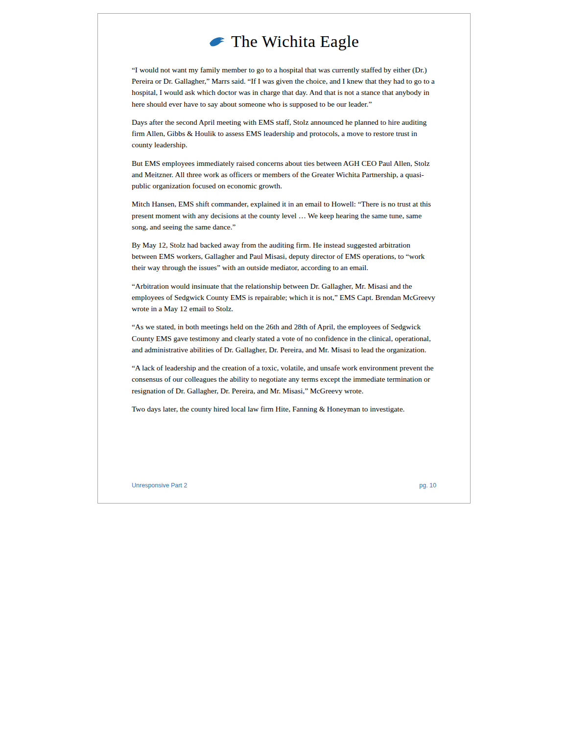The Wichita Eagle
“I would not want my family member to go to a hospital that was currently staffed by either (Dr.) Pereira or Dr. Gallagher,” Marrs said. “If I was given the choice, and I knew that they had to go to a hospital, I would ask which doctor was in charge that day. And that is not a stance that anybody in here should ever have to say about someone who is supposed to be our leader.”
Days after the second April meeting with EMS staff, Stolz announced he planned to hire auditing firm Allen, Gibbs & Houlik to assess EMS leadership and protocols, a move to restore trust in county leadership.
But EMS employees immediately raised concerns about ties between AGH CEO Paul Allen, Stolz and Meitzner. All three work as officers or members of the Greater Wichita Partnership, a quasi-public organization focused on economic growth.
Mitch Hansen, EMS shift commander, explained it in an email to Howell: “There is no trust at this present moment with any decisions at the county level … We keep hearing the same tune, same song, and seeing the same dance.”
By May 12, Stolz had backed away from the auditing firm. He instead suggested arbitration between EMS workers, Gallagher and Paul Misasi, deputy director of EMS operations, to “work their way through the issues” with an outside mediator, according to an email.
“Arbitration would insinuate that the relationship between Dr. Gallagher, Mr. Misasi and the employees of Sedgwick County EMS is repairable; which it is not,” EMS Capt. Brendan McGreevy wrote in a May 12 email to Stolz.
“As we stated, in both meetings held on the 26th and 28th of April, the employees of Sedgwick County EMS gave testimony and clearly stated a vote of no confidence in the clinical, operational, and administrative abilities of Dr. Gallagher, Dr. Pereira, and Mr. Misasi to lead the organization.
“A lack of leadership and the creation of a toxic, volatile, and unsafe work environment prevent the consensus of our colleagues the ability to negotiate any terms except the immediate termination or resignation of Dr. Gallagher, Dr. Pereira, and Mr. Misasi,” McGreevy wrote.
Two days later, the county hired local law firm Hite, Fanning & Honeyman to investigate.
Unresponsive Part 2
pg. 10